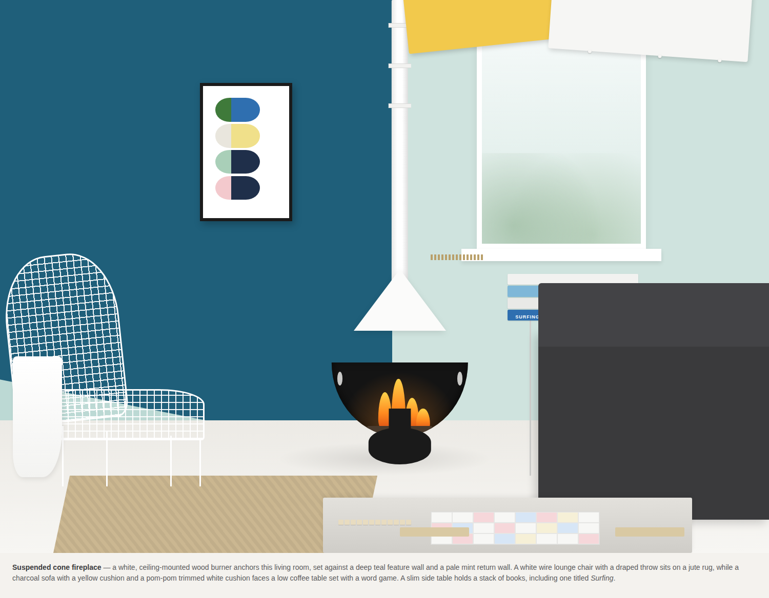SURFING
Suspended cone fireplace — a white, ceiling-mounted wood burner anchors this living room, set against a deep teal feature wall and a pale mint return wall. A white wire lounge chair with a draped throw sits on a jute rug, while a charcoal sofa with a yellow cushion and a pom-pom trimmed white cushion faces a low coffee table set with a word game. A slim side table holds a stack of books, including one titled Surfing.